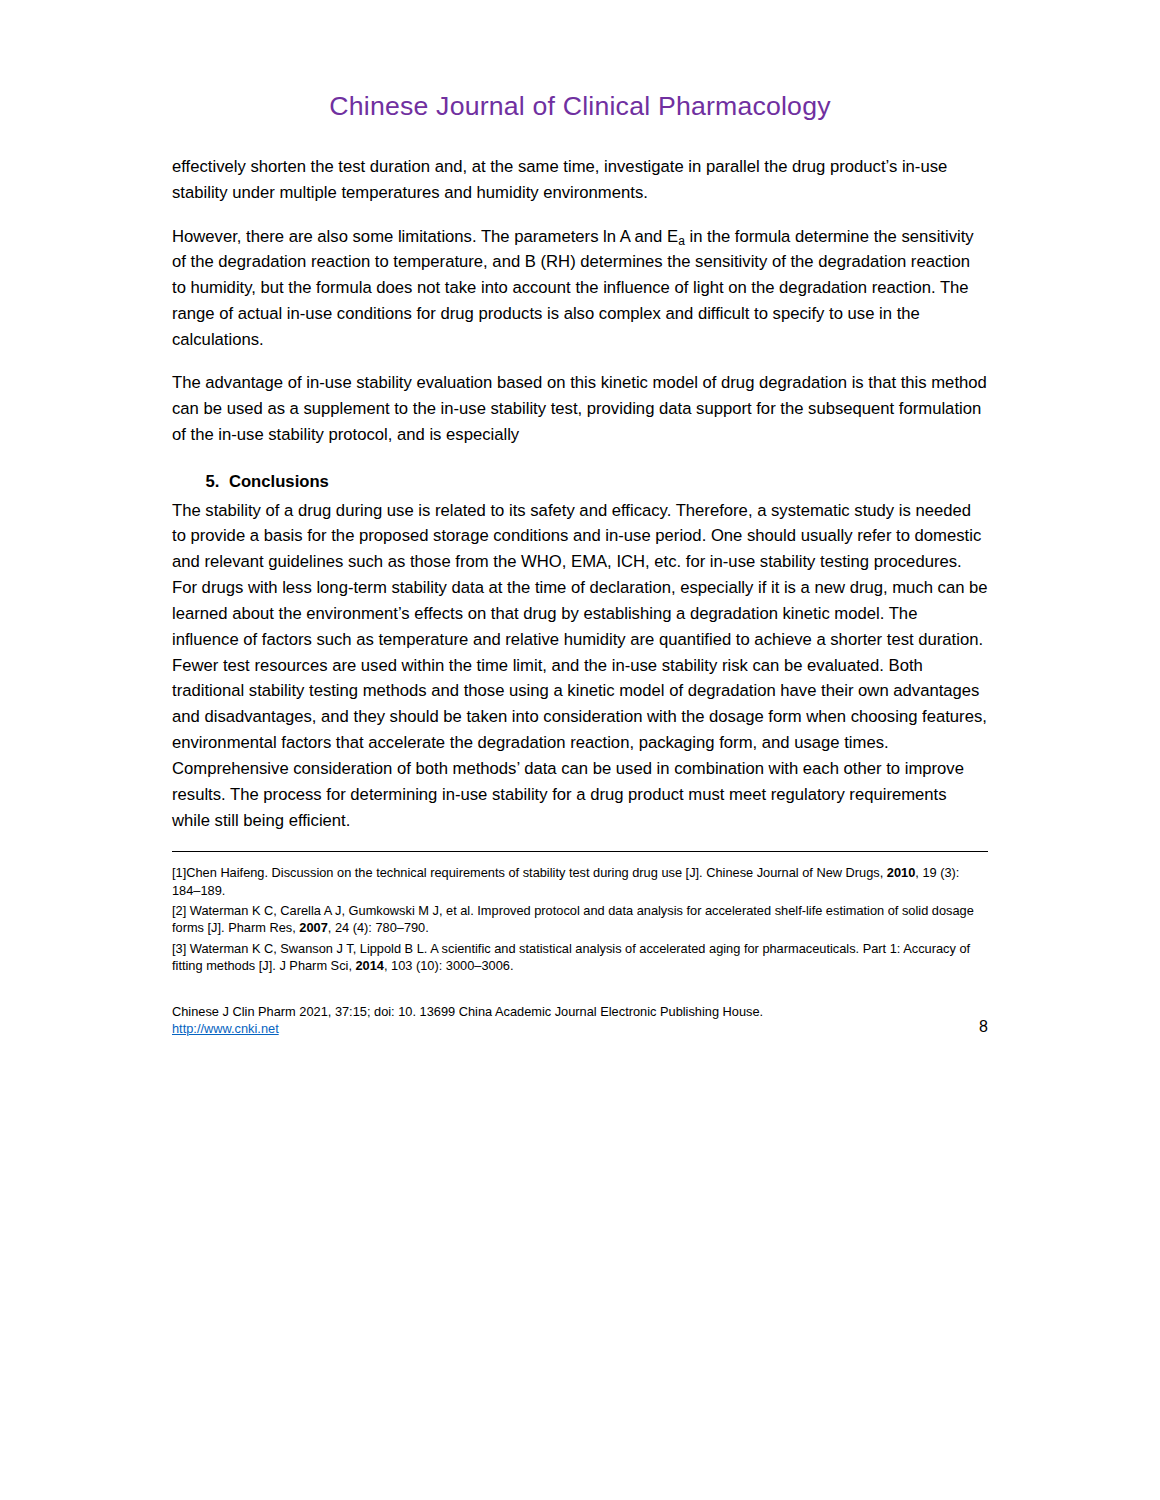Chinese Journal of Clinical Pharmacology
effectively shorten the test duration and, at the same time, investigate in parallel the drug product’s in-use stability under multiple temperatures and humidity environments.
However, there are also some limitations. The parameters ln A and Ea in the formula determine the sensitivity of the degradation reaction to temperature, and B (RH) determines the sensitivity of the degradation reaction to humidity, but the formula does not take into account the influence of light on the degradation reaction. The range of actual in-use conditions for drug products is also complex and difficult to specify to use in the calculations.
The advantage of in-use stability evaluation based on this kinetic model of drug degradation is that this method can be used as a supplement to the in-use stability test, providing data support for the subsequent formulation of the in-use stability protocol, and is especially
5. Conclusions
The stability of a drug during use is related to its safety and efficacy. Therefore, a systematic study is needed to provide a basis for the proposed storage conditions and in-use period. One should usually refer to domestic and relevant guidelines such as those from the WHO, EMA, ICH, etc. for in-use stability testing procedures. For drugs with less long-term stability data at the time of declaration, especially if it is a new drug, much can be learned about the environment’s effects on that drug by establishing a degradation kinetic model. The influence of factors such as temperature and relative humidity are quantified to achieve a shorter test duration. Fewer test resources are used within the time limit, and the in-use stability risk can be evaluated. Both traditional stability testing methods and those using a kinetic model of degradation have their own advantages and disadvantages, and they should be taken into consideration with the dosage form when choosing features, environmental factors that accelerate the degradation reaction, packaging form, and usage times. Comprehensive consideration of both methods’ data can be used in combination with each other to improve results. The process for determining in-use stability for a drug product must meet regulatory requirements while still being efficient.
[1]Chen Haifeng. Discussion on the technical requirements of stability test during drug use [J]. Chinese Journal of New Drugs, 2010, 19 (3): 184–189.
[2] Waterman K C, Carella A J, Gumkowski M J, et al. Improved protocol and data analysis for accelerated shelf-life estimation of solid dosage forms [J]. Pharm Res, 2007, 24 (4): 780–790.
[3] Waterman K C, Swanson J T, Lippold B L. A scientific and statistical analysis of accelerated aging for pharmaceuticals. Part 1: Accuracy of fitting methods [J]. J Pharm Sci, 2014, 103 (10): 3000–3006.
Chinese J Clin Pharm 2021, 37:15; doi: 10. 13699 China Academic Journal Electronic Publishing House.
http://www.cnki.net
8